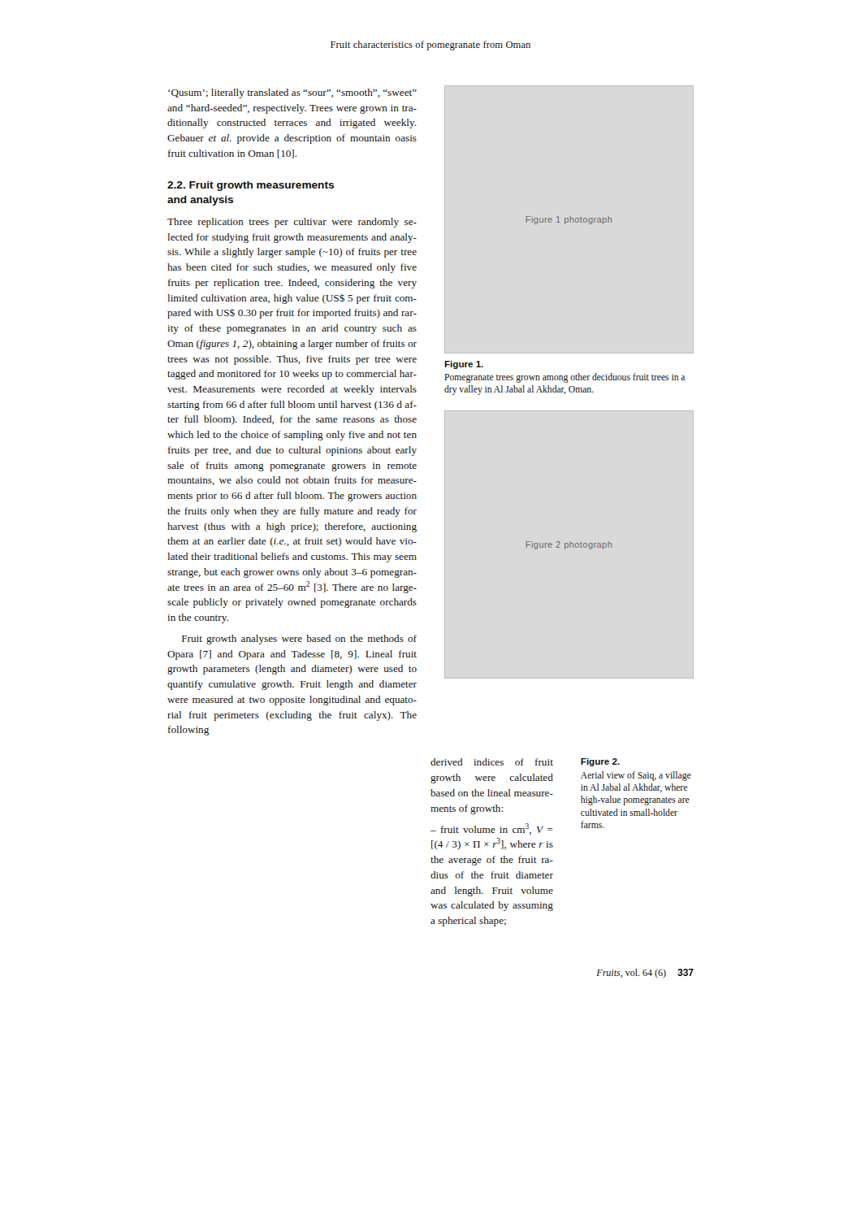Fruit characteristics of pomegranate from Oman
‘Qusum’; literally translated as “sour”, “smooth”, “sweet” and “hard-seeded”, respectively. Trees were grown in traditionally constructed terraces and irrigated weekly. Gebauer et al. provide a description of mountain oasis fruit cultivation in Oman [10].
2.2. Fruit growth measurements
and analysis
Three replication trees per cultivar were randomly selected for studying fruit growth measurements and analysis. While a slightly larger sample (~10) of fruits per tree has been cited for such studies, we measured only five fruits per replication tree. Indeed, considering the very limited cultivation area, high value (US$ 5 per fruit compared with US$ 0.30 per fruit for imported fruits) and rarity of these pomegranates in an arid country such as Oman (figures 1, 2), obtaining a larger number of fruits or trees was not possible. Thus, five fruits per tree were tagged and monitored for 10 weeks up to commercial harvest. Measurements were recorded at weekly intervals starting from 66 d after full bloom until harvest (136 d after full bloom). Indeed, for the same reasons as those which led to the choice of sampling only five and not ten fruits per tree, and due to cultural opinions about early sale of fruits among pomegranate growers in remote mountains, we also could not obtain fruits for measurements prior to 66 d after full bloom. The growers auction the fruits only when they are fully mature and ready for harvest (thus with a high price); therefore, auctioning them at an earlier date (i.e., at fruit set) would have violated their traditional beliefs and customs. This may seem strange, but each grower owns only about 3–6 pomegranate trees in an area of 25–60 m2 [3]. There are no large-scale publicly or privately owned pomegranate orchards in the country.
Fruit growth analyses were based on the methods of Opara [7] and Opara and Tadesse [8, 9]. Lineal fruit growth parameters (length and diameter) were used to quantify cumulative growth. Fruit length and diameter were measured at two opposite longitudinal and equatorial fruit perimeters (excluding the fruit calyx). The following
Figure 1 photograph
Figure 1. Pomegranate trees grown among other deciduous fruit trees in a dry valley in Al Jabal al Akhdar, Oman.
Figure 2 photograph
derived indices of fruit growth were calculated based on the lineal measurements of growth:
– fruit volume in cm3, V = [(4 / 3) × Π × r3], where r is the average of the fruit radius of the fruit diameter and length. Fruit volume was calculated by assuming a spherical shape;
Figure 2. Aerial view of Saiq, a village in Al Jabal al Akhdar, where high-value pomegranates are cultivated in small-holder farms.
Fruits, vol. 64 (6)337